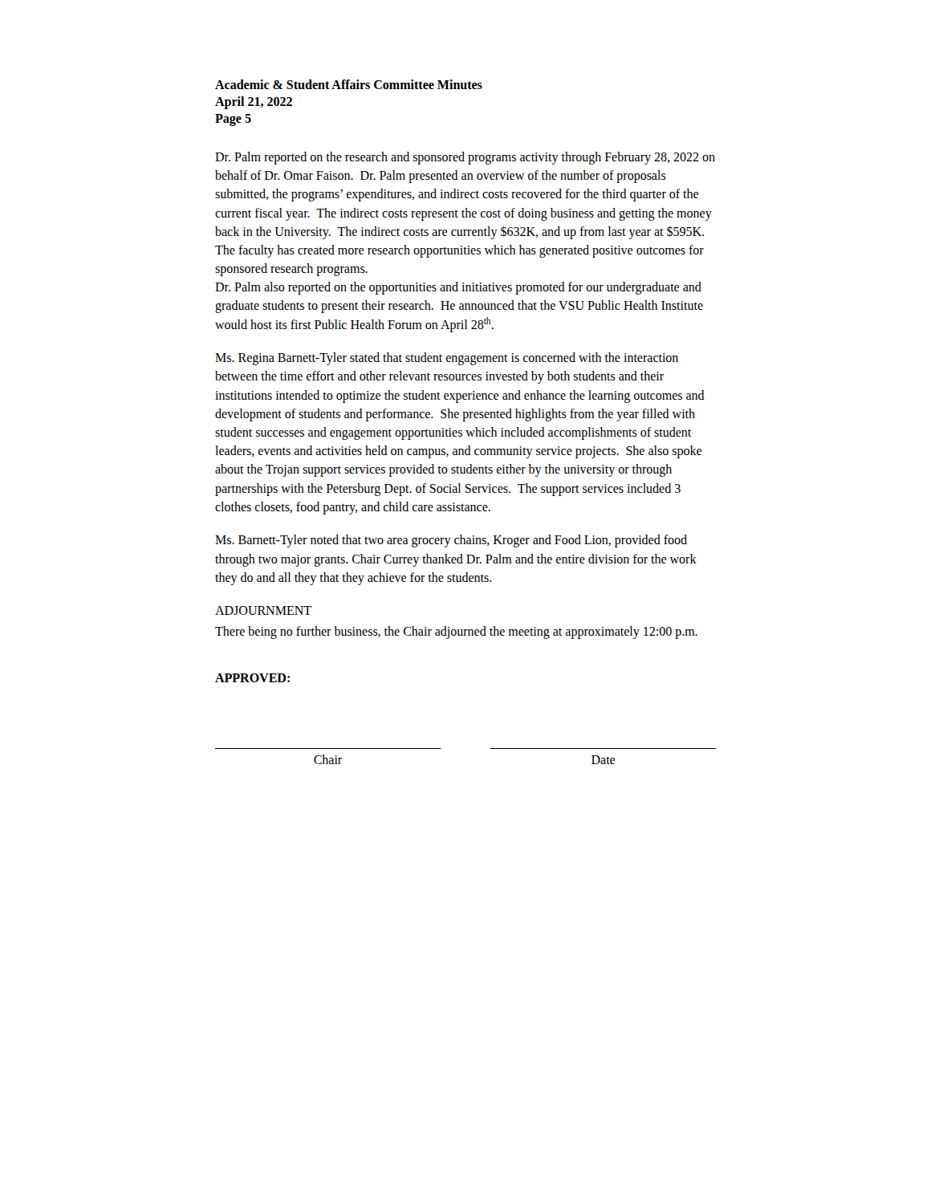Academic & Student Affairs Committee Minutes
April 21, 2022
Page 5
Dr. Palm reported on the research and sponsored programs activity through February 28, 2022 on behalf of Dr. Omar Faison. Dr. Palm presented an overview of the number of proposals submitted, the programs’ expenditures, and indirect costs recovered for the third quarter of the current fiscal year. The indirect costs represent the cost of doing business and getting the money back in the University. The indirect costs are currently $632K, and up from last year at $595K. The faculty has created more research opportunities which has generated positive outcomes for sponsored research programs.
Dr. Palm also reported on the opportunities and initiatives promoted for our undergraduate and graduate students to present their research. He announced that the VSU Public Health Institute would host its first Public Health Forum on April 28th.
Ms. Regina Barnett-Tyler stated that student engagement is concerned with the interaction between the time effort and other relevant resources invested by both students and their institutions intended to optimize the student experience and enhance the learning outcomes and development of students and performance. She presented highlights from the year filled with student successes and engagement opportunities which included accomplishments of student leaders, events and activities held on campus, and community service projects. She also spoke about the Trojan support services provided to students either by the university or through partnerships with the Petersburg Dept. of Social Services. The support services included 3 clothes closets, food pantry, and child care assistance.
Ms. Barnett-Tyler noted that two area grocery chains, Kroger and Food Lion, provided food through two major grants. Chair Currey thanked Dr. Palm and the entire division for the work they do and all they that they achieve for the students.
ADJOURNMENT
There being no further business, the Chair adjourned the meeting at approximately 12:00 p.m.
APPROVED:
| Chair | | Date |